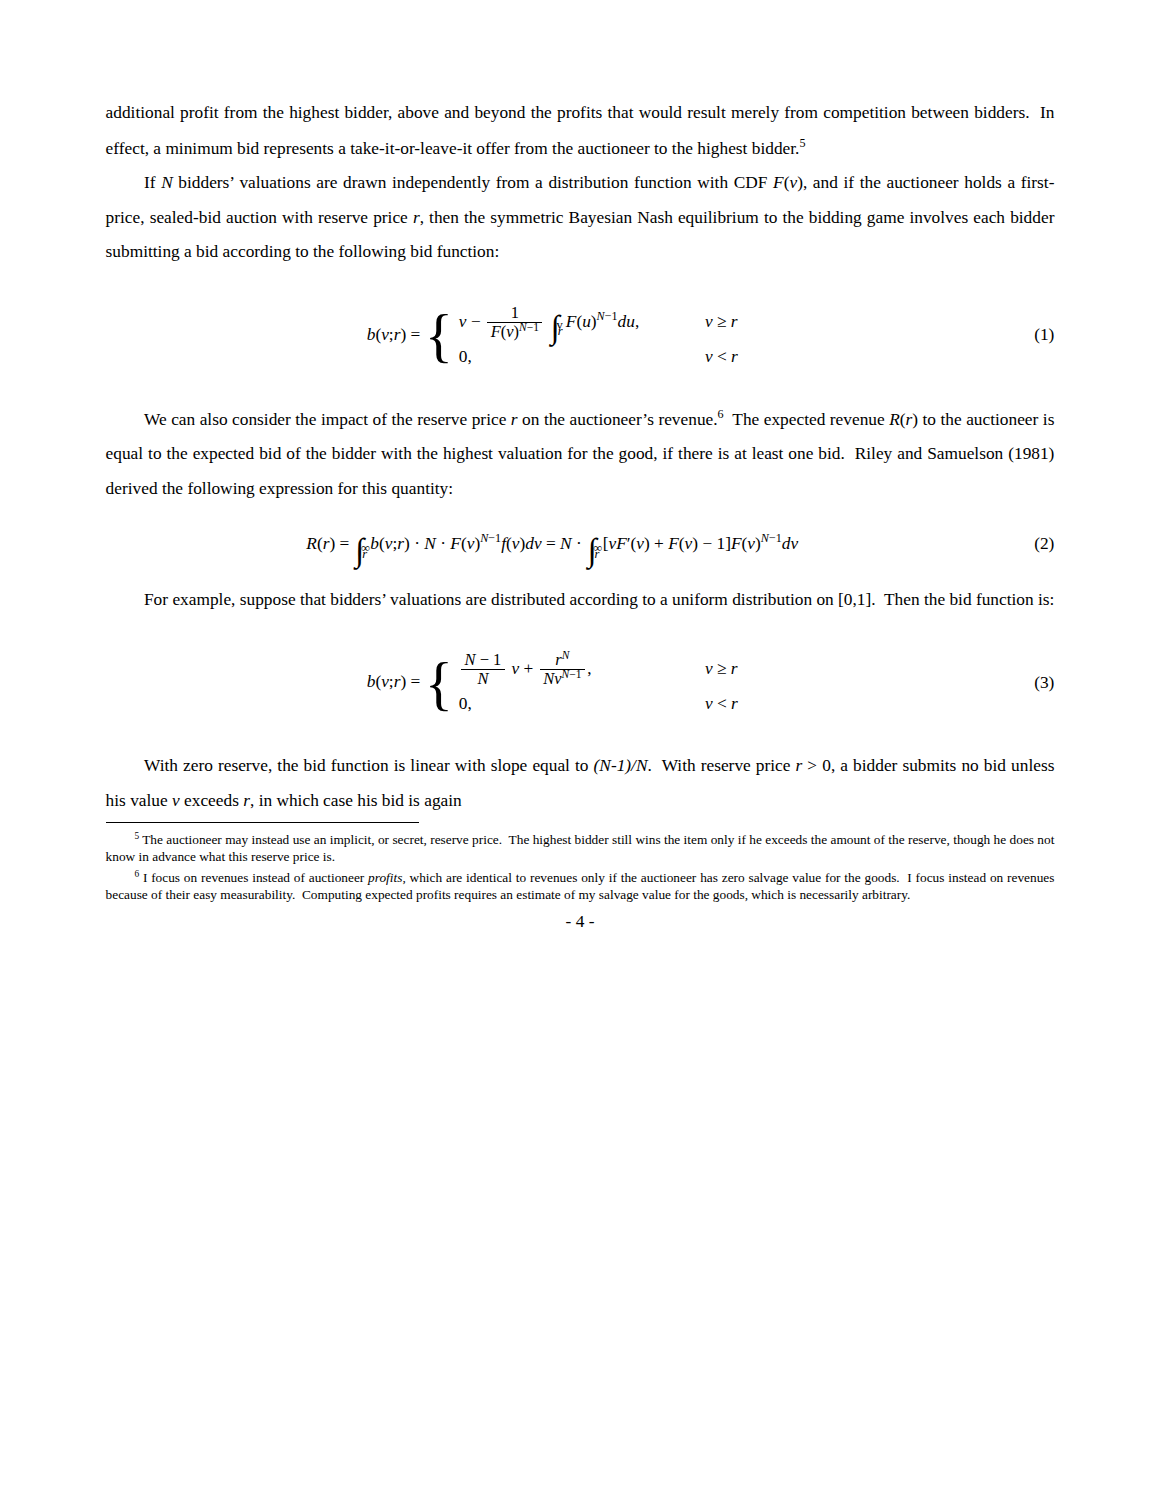additional profit from the highest bidder, above and beyond the profits that would result merely from competition between bidders. In effect, a minimum bid represents a take-it-or-leave-it offer from the auctioneer to the highest bidder.5
If N bidders’ valuations are drawn independently from a distribution function with CDF F(v), and if the auctioneer holds a first-price, sealed-bid auction with reserve price r, then the symmetric Bayesian Nash equilibrium to the bidding game involves each bidder submitting a bid according to the following bid function:
b(v;r) = { v − 1 F(v)N−1 ∫rv F(u)N−1du, v ≥ r 0, v < r
(1)
We can also consider the impact of the reserve price r on the auctioneer’s revenue.6 The expected revenue R(r) to the auctioneer is equal to the expected bid of the bidder with the highest valuation for the good, if there is at least one bid. Riley and Samuelson (1981) derived the following expression for this quantity:
R(r) = ∫r∞ b(v;r) · N · F(v)N−1f(v)dv = N · ∫r∞ [vF′(v) + F(v) − 1]F(v)N−1dv
(2)
For example, suppose that bidders’ valuations are distributed according to a uniform distribution on [0,1]. Then the bid function is:
b(v;r) = { N − 1 N v + rN NvN−1, v ≥ r 0, v < r
(3)
With zero reserve, the bid function is linear with slope equal to (N-1)/N. With reserve price r > 0, a bidder submits no bid unless his value v exceeds r, in which case his bid is again
5 The auctioneer may instead use an implicit, or secret, reserve price. The highest bidder still wins the item only if he exceeds the amount of the reserve, though he does not know in advance what this reserve price is.
6 I focus on revenues instead of auctioneer profits, which are identical to revenues only if the auctioneer has zero salvage value for the goods. I focus instead on revenues because of their easy measurability. Computing expected profits requires an estimate of my salvage value for the goods, which is necessarily arbitrary.
- 4 -